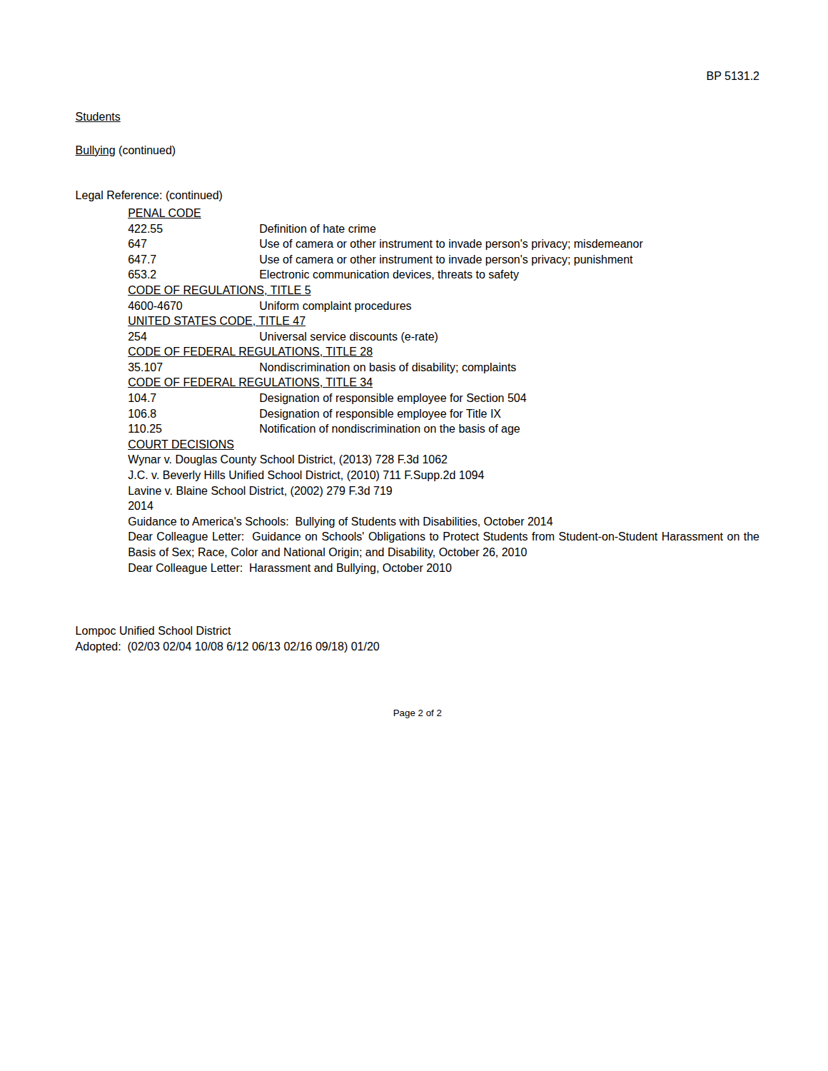BP 5131.2
Students
Bullying (continued)
Legal Reference: (continued)
PENAL CODE
| 422.55 | Definition of hate crime |
| 647 | Use of camera or other instrument to invade person's privacy; misdemeanor |
| 647.7 | Use of camera or other instrument to invade person's privacy; punishment |
| 653.2 | Electronic communication devices, threats to safety |
CODE OF REGULATIONS, TITLE 5
| 4600-4670 | Uniform complaint procedures |
UNITED STATES CODE, TITLE 47
| 254 | Universal service discounts (e-rate) |
CODE OF FEDERAL REGULATIONS, TITLE 28
| 35.107 | Nondiscrimination on basis of disability; complaints |
CODE OF FEDERAL REGULATIONS, TITLE 34
| 104.7 | Designation of responsible employee for Section 504 |
| 106.8 | Designation of responsible employee for Title IX |
| 110.25 | Notification of nondiscrimination on the basis of age |
COURT DECISIONS
Wynar v. Douglas County School District, (2013) 728 F.3d 1062
J.C. v. Beverly Hills Unified School District, (2010) 711 F.Supp.2d 1094
Lavine v. Blaine School District, (2002) 279 F.3d 719
2014
Guidance to America's Schools: Bullying of Students with Disabilities, October 2014
Dear Colleague Letter: Guidance on Schools' Obligations to Protect Students from Student-on-Student Harassment on the Basis of Sex; Race, Color and National Origin; and Disability, October 26, 2010
Dear Colleague Letter: Harassment and Bullying, October 2010
Lompoc Unified School District
Adopted: (02/03 02/04 10/08 6/12 06/13 02/16 09/18) 01/20
Page 2 of 2